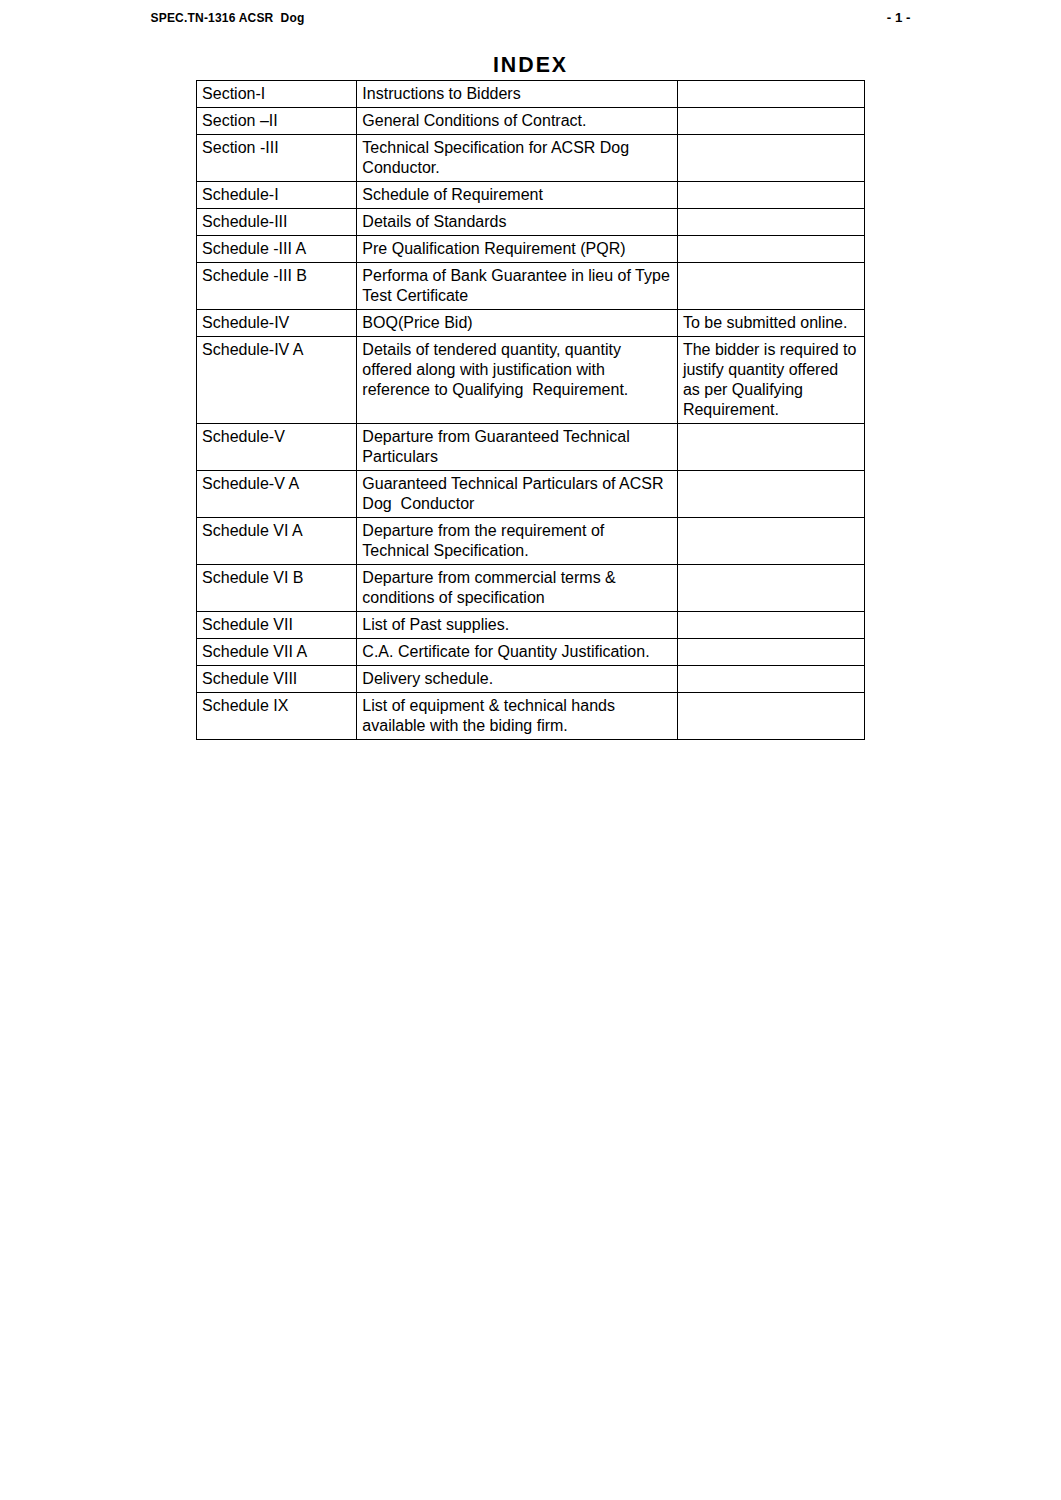SPEC.TN-1316 ACSR Dog - 1 -
INDEX
| Section-I | Instructions to Bidders | |
| Section –II | General Conditions of Contract. | |
| Section -III | Technical Specification for ACSR Dog Conductor. | |
| Schedule-I | Schedule of Requirement | |
| Schedule-III | Details of Standards | |
| Schedule -III A | Pre Qualification Requirement (PQR) | |
| Schedule -III B | Performa of Bank Guarantee in lieu of Type Test Certificate | |
| Schedule-IV | BOQ(Price Bid) | To be submitted online. |
| Schedule-IV A | Details of tendered quantity, quantity offered along with justification with reference to Qualifying Requirement. | The bidder is required to justify quantity offered as per Qualifying Requirement. |
| Schedule-V | Departure from Guaranteed Technical Particulars | |
| Schedule-V A | Guaranteed Technical Particulars of ACSR Dog Conductor | |
| Schedule VI A | Departure from the requirement of Technical Specification. | |
| Schedule VI B | Departure from commercial terms & conditions of specification | |
| Schedule VII | List of Past supplies. | |
| Schedule VII A | C.A. Certificate for Quantity Justification. | |
| Schedule VIII | Delivery schedule. | |
| Schedule IX | List of equipment & technical hands available with the biding firm. | |